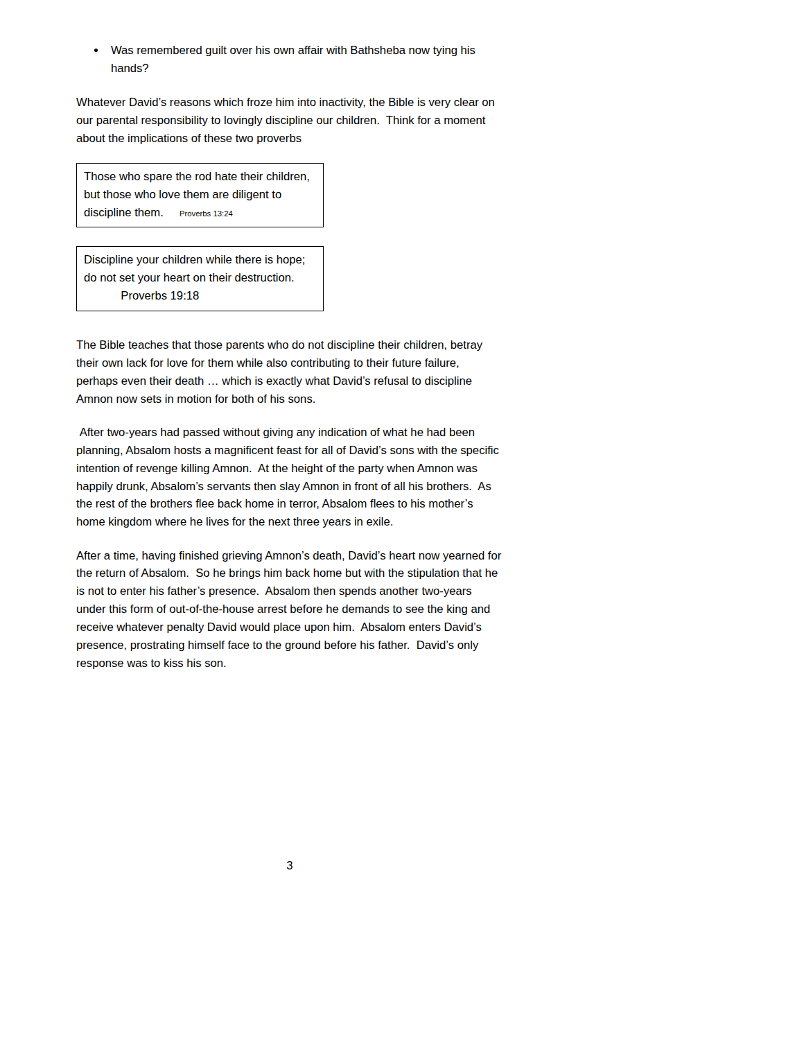Was remembered guilt over his own affair with Bathsheba now tying his hands?
Whatever David’s reasons which froze him into inactivity, the Bible is very clear on our parental responsibility to lovingly discipline our children. Think for a moment about the implications of these two proverbs
Those who spare the rod hate their children, but those who love them are diligent to discipline them. Proverbs 13:24
Discipline your children while there is hope; do not set your heart on their destruction.Proverbs 19:18
The Bible teaches that those parents who do not discipline their children, betray their own lack for love for them while also contributing to their future failure, perhaps even their death … which is exactly what David’s refusal to discipline Amnon now sets in motion for both of his sons.
After two-years had passed without giving any indication of what he had been planning, Absalom hosts a magnificent feast for all of David’s sons with the specific intention of revenge killing Amnon. At the height of the party when Amnon was happily drunk, Absalom’s servants then slay Amnon in front of all his brothers. As the rest of the brothers flee back home in terror, Absalom flees to his mother’s home kingdom where he lives for the next three years in exile.
After a time, having finished grieving Amnon’s death, David’s heart now yearned for the return of Absalom. So he brings him back home but with the stipulation that he is not to enter his father’s presence. Absalom then spends another two-years under this form of out-of-the-house arrest before he demands to see the king and receive whatever penalty David would place upon him. Absalom enters David’s presence, prostrating himself face to the ground before his father. David’s only response was to kiss his son.
3